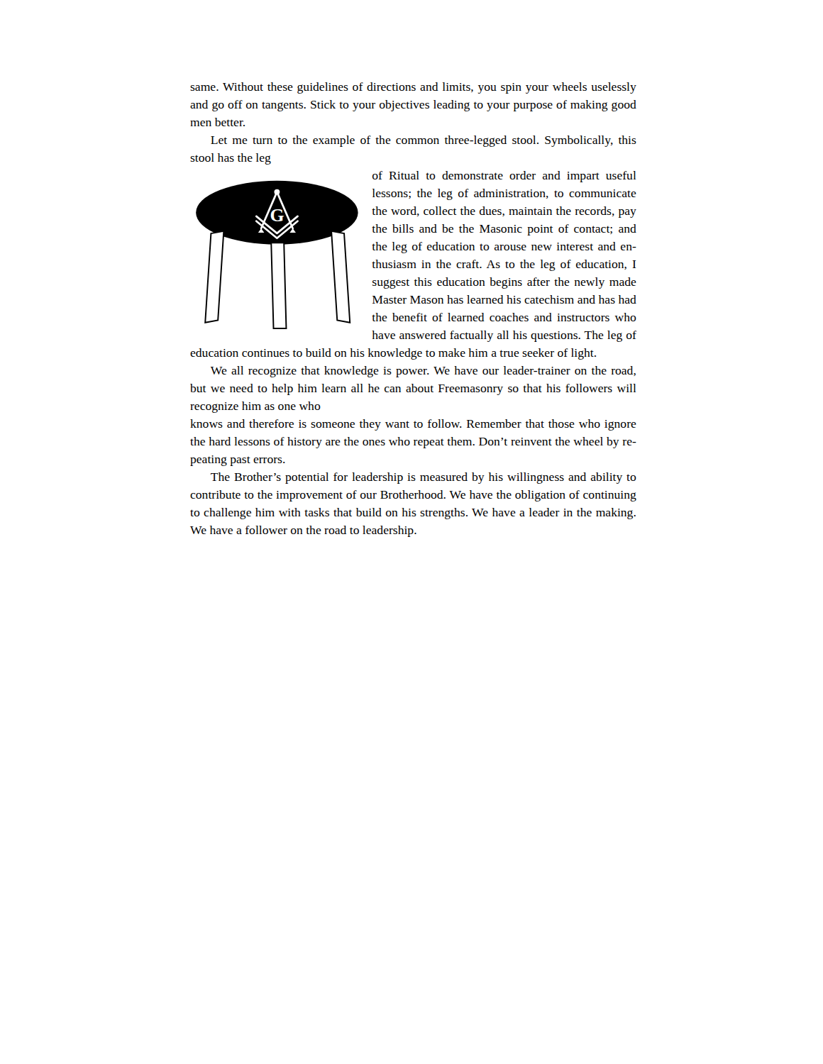same. Without these guidelines of directions and limits, you spin your wheels uselessly and go off on tangents. Stick to your objectives leading to your purpose of making good men better.
Let me turn to the example of the common three-legged stool. Symbolically, this stool has the leg
G
of Ritual to demonstrate order and impart useful lessons; the leg of administration, to communicate the word, collect the dues, maintain the records, pay the bills and be the Masonic point of contact; and the leg of education to arouse new interest and enthusiasm in the craft. As to the leg of education, I suggest this education begins after the newly made Master Mason has learned his catechism and has had the benefit of learned coaches and instructors who have answered factually all his questions. The leg of education continues to build on his knowledge to make him a true seeker of light.
We all recognize that knowledge is power. We have our leader-trainer on the road, but we need to help him learn all he can about Freemasonry so that his followers will recognize him as one who
knows and therefore is someone they want to follow. Remember that those who ignore the hard lessons of history are the ones who repeat them. Don’t reinvent the wheel by repeating past errors.
The Brother’s potential for leadership is measured by his willingness and ability to contribute to the improvement of our Brotherhood. We have the obligation of continuing to challenge him with tasks that build on his strengths. We have a leader in the making. We have a follower on the road to leadership.